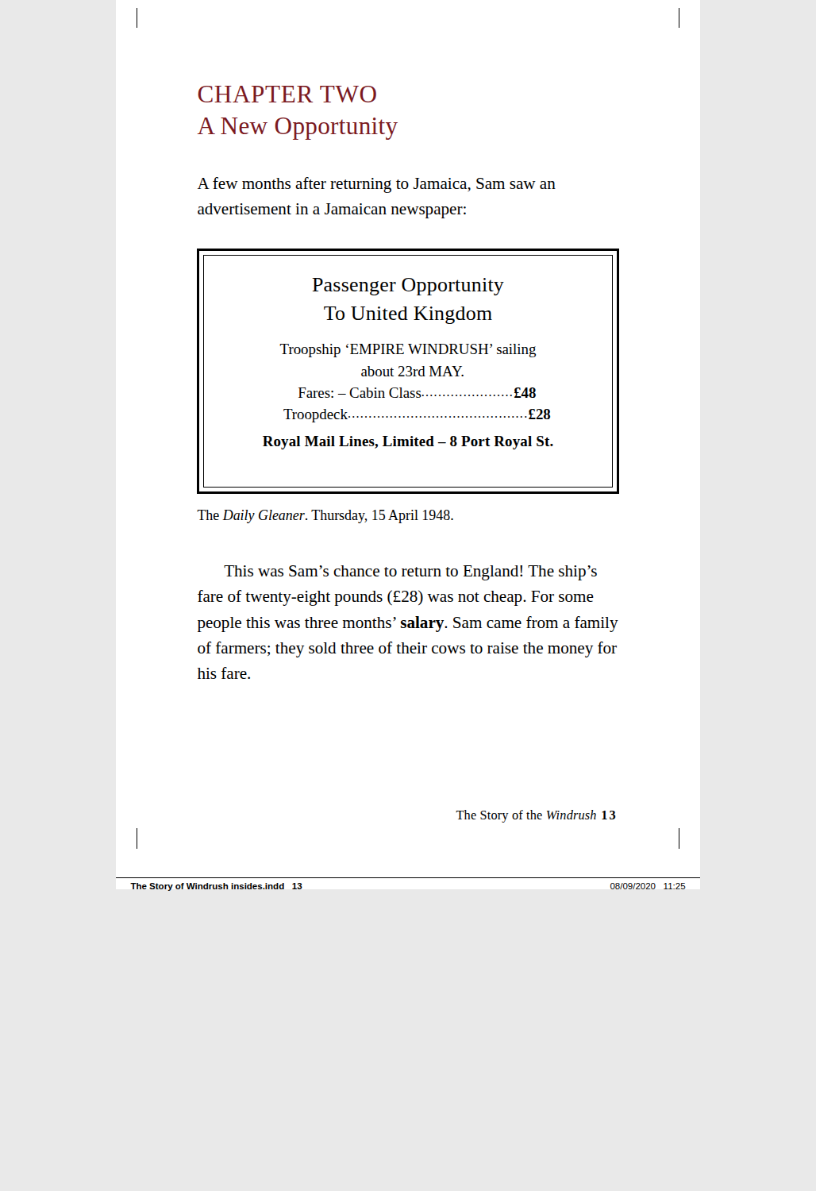Chapter Two A New Opportunity
A few months after returning to Jamaica, Sam saw an advertisement in a Jamaican newspaper:
Passenger Opportunity
To United Kingdom
Troopship ‘EMPIRE WINDRUSH’ sailing about 23rd MAY. Fares: – Cabin Class......................£48 Troopdeck...........................................£28
Royal Mail Lines, Limited – 8 Port Royal St.
The Daily Gleaner. Thursday, 15 April 1948.
This was Sam’s chance to return to England! The ship’s fare of twenty-eight pounds (£28) was not cheap. For some people this was three months’ salary. Sam came from a family of farmers; they sold three of their cows to raise the money for his fare.
The Story of the Windrush 13
The Story of Windrush insides.indd 13 08/09/2020 11:25